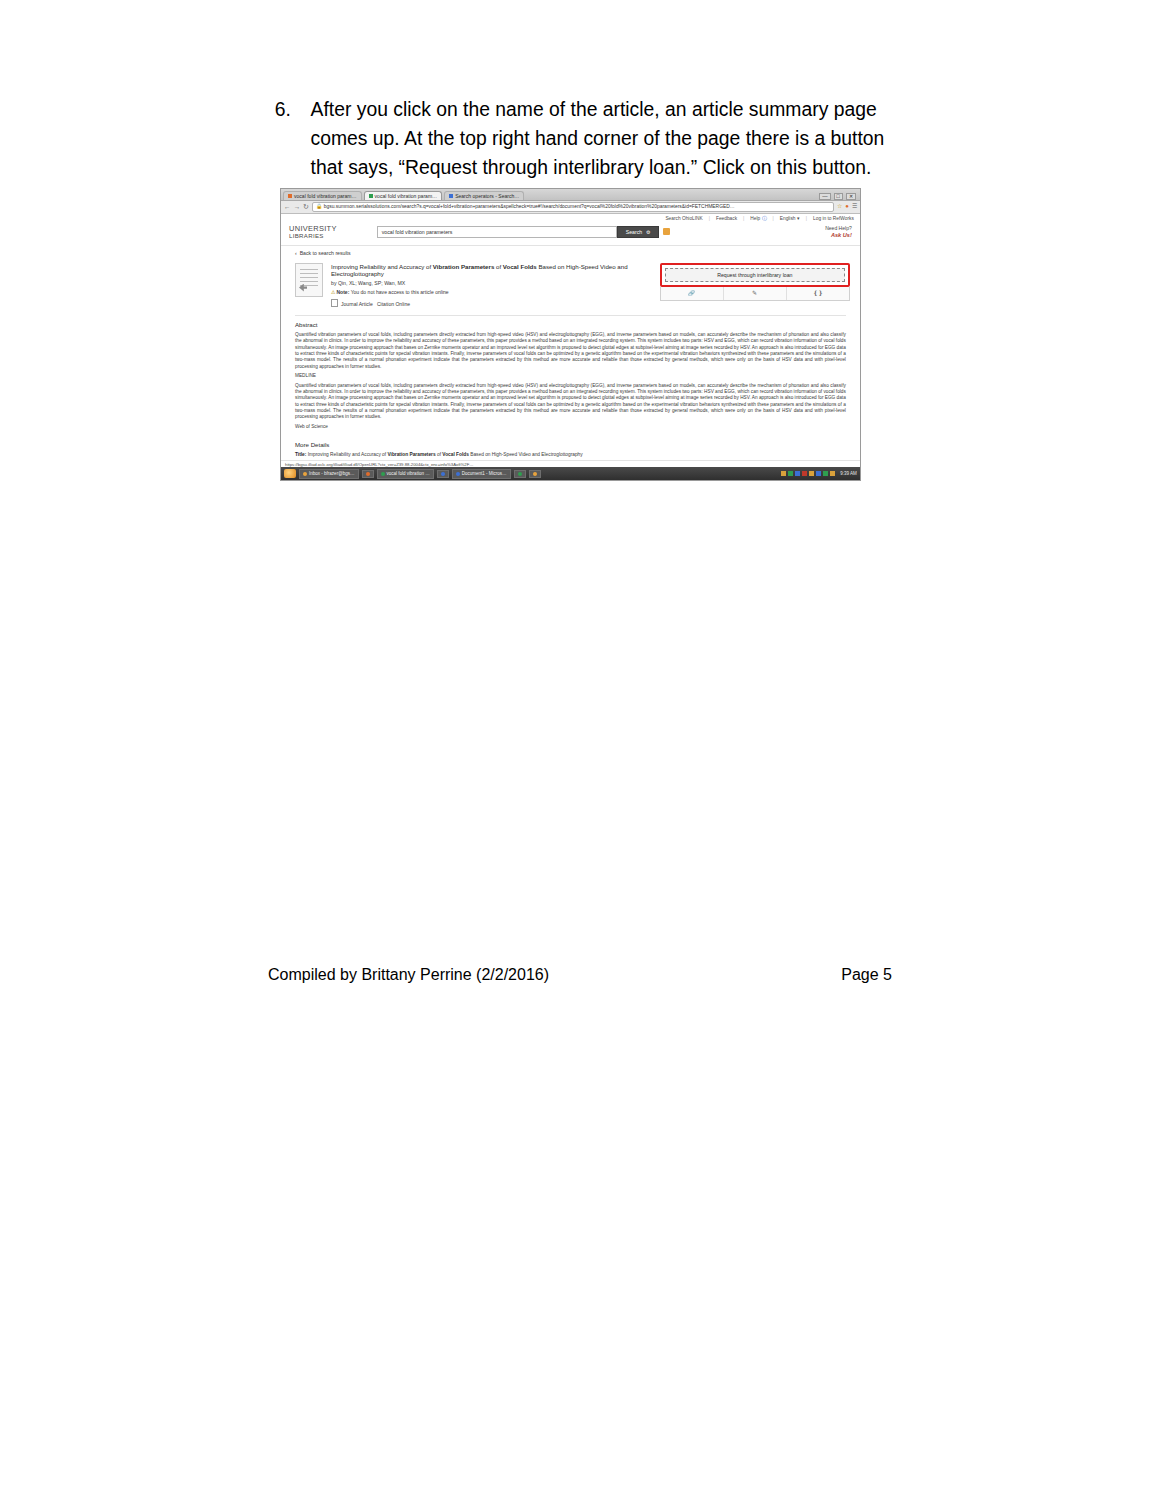6. After you click on the name of the article, an article summary page comes up. At the top right hand corner of the page there is a button that says, “Request through interlibrary loan.” Click on this button.
vocal fold vibration param…
vocal fold vibration param…
Search operators - Search…
—□✕
← → ↻
🔒 bgsu.summon.serialssolutions.com/search?s.q=vocal+fold+vibration+parameters&spellcheck=true#!/search/document?q=vocal%20fold%20vibration%20parameters&id=FETCHMERGED…
☆ ● ☰
Search OhioLINK| Feedback| Help ⓘ| English ▾| Log in to RefWorks
UNIVERSITY LIBRARIES
vocal fold vibration parameters
Search ⚙
Need Help?
Ask Us!
‹ Back to search results
Improving Reliability and Accuracy of Vibration Parameters of Vocal Folds Based on High-Speed Video and Electroglottography
by Qin, XL; Wang, SP; Wan, MX
⚠ Note: You do not have access to this article online
Journal Article Citation Online
Request through interlibrary loan
🔗
✎
❴❵
Abstract
Quantified vibration parameters of vocal folds, including parameters directly extracted from high-speed video (HSV) and electroglottography (EGG), and inverse parameters based on models, can accurately describe the mechanism of phonation and also classify the abnormal in clinics. In order to improve the reliability and accuracy of these parameters, this paper provides a method based on an integrated recording system. This system includes two parts: HSV and EGG, which can record vibration information of vocal folds simultaneously. An image processing approach that bases on Zernike moments operator and an improved level set algorithm is proposed to detect glottal edges at subpixel-level aiming at image series recorded by HSV. An approach is also introduced for EGG data to extract three kinds of characteristic points for special vibration instants. Finally, inverse parameters of vocal folds can be optimized by a genetic algorithm based on the experimental vibration behaviors synthesized with these parameters and the simulations of a two-mass model. The results of a normal phonation experiment indicate that the parameters extracted by this method are more accurate and reliable than those extracted by general methods, which were only on the basis of HSV data and with pixel-level processing approaches in former studies.
MEDLINE
Quantified vibration parameters of vocal folds, including parameters directly extracted from high-speed video (HSV) and electroglottography (EGG), and inverse parameters based on models, can accurately describe the mechanism of phonation and also classify the abnormal in clinics. In order to improve the reliability and accuracy of these parameters, this paper provides a method based on an integrated recording system. This system includes two parts: HSV and EGG, which can record vibration information of vocal folds simultaneously. An image processing approach that bases on Zernike moments operator and an improved level set algorithm is proposed to detect glottal edges at subpixel-level aiming at image series recorded by HSV. An approach is also introduced for EGG data to extract three kinds of characteristic points for special vibration instants. Finally, inverse parameters of vocal folds can be optimized by a genetic algorithm based on the experimental vibration behaviors synthesized with these parameters and the simulations of a two-mass model. The results of a normal phonation experiment indicate that the parameters extracted by this method are more accurate and reliable than those extracted by general methods, which were only on the basis of HSV data and with pixel-level processing approaches in former studies.
Web of Science
More Details
Title: Improving Reliability and Accuracy of Vibration Parameters of Vocal Folds Based on High-Speed Video and Electroglottography
https://bgsu.illiad.oclc.org/illiad/illiad.dll/OpenURL?ctx_ver=Z39.88-2004&ctx_enc=info%3Aofi%2F…
Inbox - bfrazer@bgs…
vocal fold vibration …
Document1 - Micros…
9:39 AM
Compiled by Brittany Perrine (2/2/2016)
Page 5